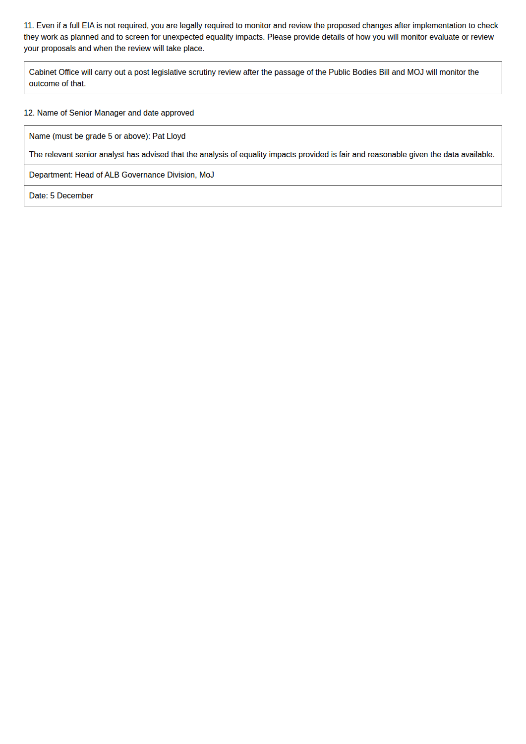11. Even if a full EIA is not required, you are legally required to monitor and review the proposed changes after implementation to check they work as planned and to screen for unexpected equality impacts. Please provide details of how you will monitor evaluate or review your proposals and when the review will take place.
Cabinet Office will carry out a post legislative scrutiny review after the passage of the Public Bodies Bill and MOJ will monitor the outcome of that.
12. Name of Senior Manager and date approved
Name (must be grade 5 or above): Pat Lloyd
The relevant senior analyst has advised that the analysis of equality impacts provided is fair and reasonable given the data available.
Department: Head of ALB Governance Division, MoJ
Date: 5 December